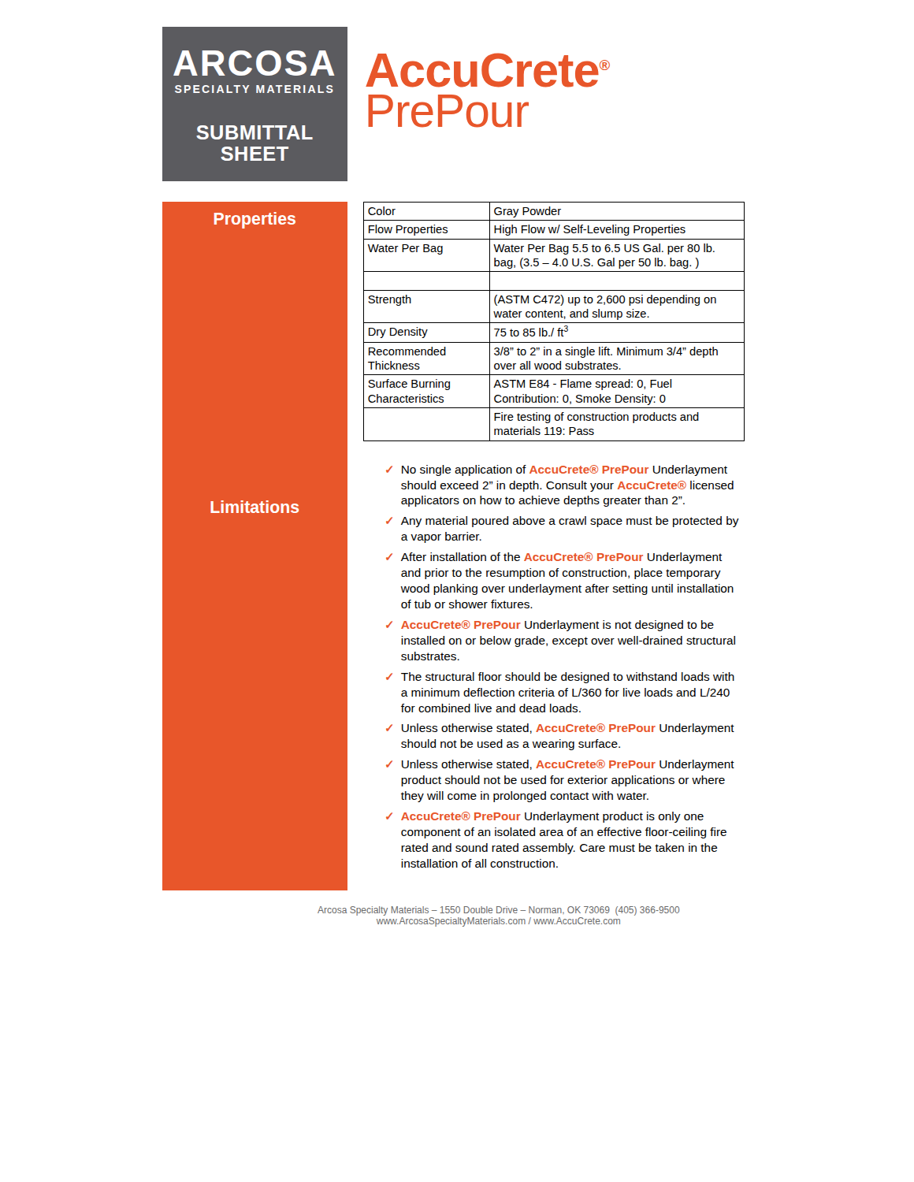ARCOSA
SPECIALTY MATERIALS
SUBMITTAL
SHEET
AccuCrete®
PrePour
Properties
Limitations
| Color | Gray Powder |
| Flow Properties | High Flow w/ Self-Leveling Properties |
| Water Per Bag | Water Per Bag 5.5 to 6.5 US Gal. per 80 lb. bag, (3.5 – 4.0 U.S. Gal per 50 lb. bag. ) |
| Strength | (ASTM C472) up to 2,600 psi depending on water content, and slump size. |
| Dry Density | 75 to 85 lb./ ft 3 |
| Recommended Thickness | 3/8” to 2” in a single lift. Minimum 3/4” depth over all wood substrates. |
| Surface Burning Characteristics | ASTM E84 - Flame spread: 0, Fuel Contribution: 0, Smoke Density: 0 |
| | Fire testing of construction products and materials 119: Pass |
No single application of AccuCrete® PrePour Underlayment should exceed 2” in depth. Consult your AccuCrete® licensed applicators on how to achieve depths greater than 2”.
Any material poured above a crawl space must be protected by a vapor barrier.
After installation of the AccuCrete® PrePour Underlayment and prior to the resumption of construction, place temporary wood planking over underlayment after setting until installation of tub or shower fixtures.
AccuCrete® PrePour Underlayment is not designed to be installed on or below grade, except over well-drained structural substrates.
The structural floor should be designed to withstand loads with a minimum deflection criteria of L/360 for live loads and L/240 for combined live and dead loads.
Unless otherwise stated, AccuCrete® PrePour Underlayment should not be used as a wearing surface.
Unless otherwise stated, AccuCrete® PrePour Underlayment product should not be used for exterior applications or where they will come in prolonged contact with water.
AccuCrete® PrePour Underlayment product is only one component of an isolated area of an effective floor-ceiling fire rated and sound rated assembly. Care must be taken in the installation of all construction.
Arcosa Specialty Materials – 1550 Double Drive – Norman, OK 73069 (405) 366-9500
www.ArcosaSpecialtyMaterials.com / www.AccuCrete.com